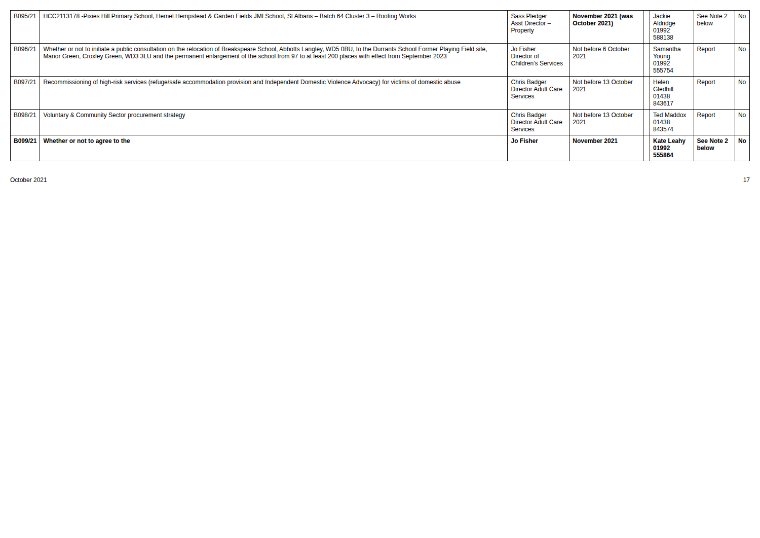| B095/21 | HCC2113178 -Pixies Hill Primary School, Hemel Hempstead & Garden Fields JMI School, St Albans – Batch 64 Cluster 3 – Roofing Works | Sass Pledger Asst Director – Property | November 2021 (was October 2021) | | Jackie Aldridge 01992 588138 | See Note 2 below | No |
| B096/21 | Whether or not to initiate a public consultation on the relocation of Breakspeare School, Abbotts Langley, WD5 0BU, to the Durrants School Former Playing Field site, Manor Green, Croxley Green, WD3 3LU and the permanent enlargement of the school from 97 to at least 200 places with effect from September 2023 | Jo Fisher Director of Children’s Services | Not before 6 October 2021 | | Samantha Young 01992 555754 | Report | No |
| B097/21 | Recommissioning of high-risk services (refuge/safe accommodation provision and Independent Domestic Violence Advocacy) for victims of domestic abuse | Chris Badger Director Adult Care Services | Not before 13 October 2021 | | Helen Gledhill 01438 843617 | Report | No |
| B098/21 | Voluntary & Community Sector procurement strategy | Chris Badger Director Adult Care Services | Not before 13 October 2021 | | Ted Maddox 01438 843574 | Report | No |
| B099/21 | Whether or not to agree to the | Jo Fisher | November 2021 | | Kate Leahy 01992 555864 | See Note 2 below | No |
October 2021
17